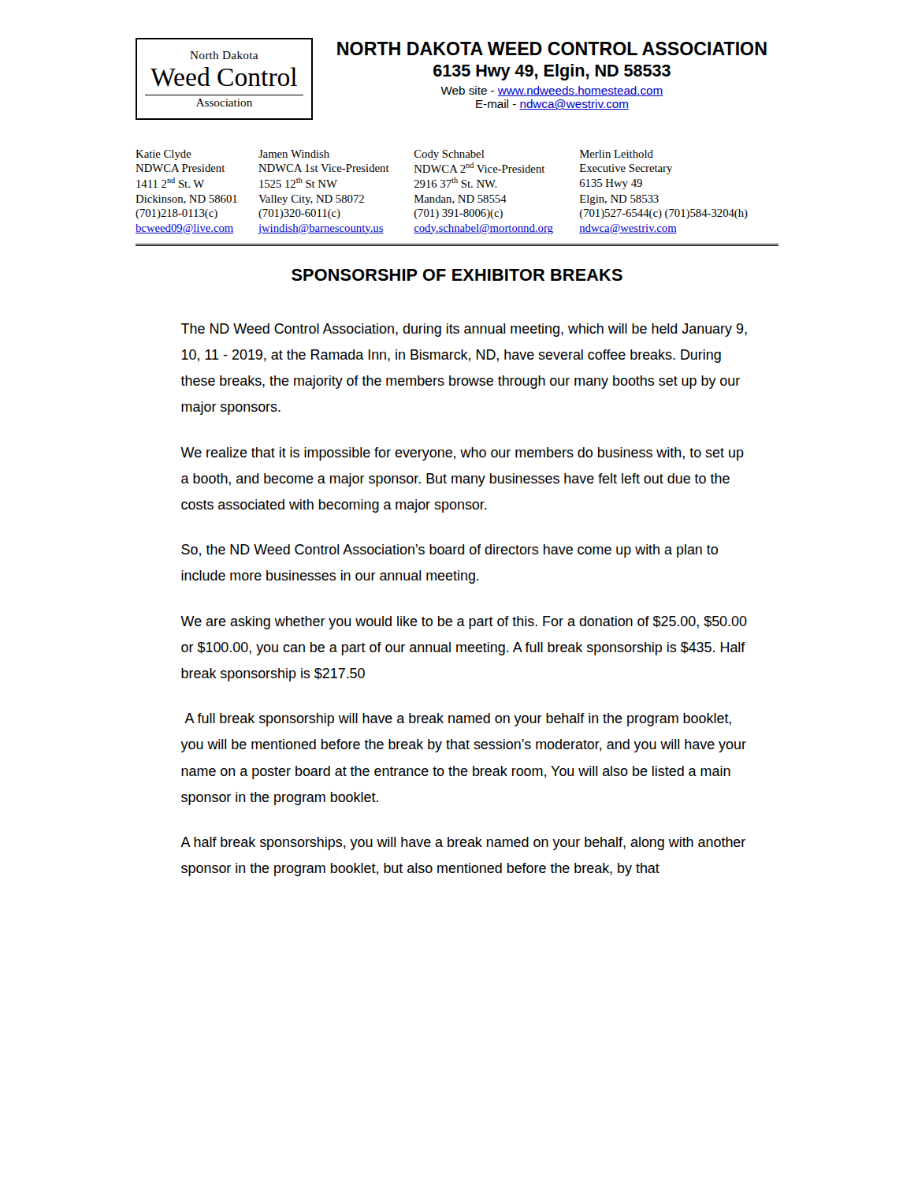North Dakota
Weed Control
Association
NORTH DAKOTA WEED CONTROL ASSOCIATION
6135 Hwy 49, Elgin, ND 58533
Web site - www.ndweeds.homestead.com
E-mail - ndwca@westriv.com
| Katie Clyde | Jamen Windish | Cody Schnabel | Merlin Leithold |
| NDWCA President | NDWCA 1st Vice-President | NDWCA 2 nd Vice-President | Executive Secretary |
| 1411 2 nd St. W | 1525 12 th St NW | 2916 37 th St. NW. | 6135 Hwy 49 |
| Dickinson, ND 58601 | Valley City, ND 58072 | Mandan, ND 58554 | Elgin, ND 58533 |
| (701)218-0113(c) | (701)320-6011(c) | (701) 391-8006)(c) | (701)527-6544(c) (701)584-3204(h) |
| bcweed09@live.com | jwindish@barnescounty.us | cody.schnabel@mortonnd.org | ndwca@westriv.com |
SPONSORSHIP OF EXHIBITOR BREAKS
The ND Weed Control Association, during its annual meeting, which will be held January 9, 10, 11 - 2019, at the Ramada Inn, in Bismarck, ND, have several coffee breaks. During these breaks, the majority of the members browse through our many booths set up by our major sponsors.
We realize that it is impossible for everyone, who our members do business with, to set up a booth, and become a major sponsor. But many businesses have felt left out due to the costs associated with becoming a major sponsor.
So, the ND Weed Control Association’s board of directors have come up with a plan to include more businesses in our annual meeting.
We are asking whether you would like to be a part of this. For a donation of $25.00, $50.00 or $100.00, you can be a part of our annual meeting. A full break sponsorship is $435. Half break sponsorship is $217.50
A full break sponsorship will have a break named on your behalf in the program booklet, you will be mentioned before the break by that session’s moderator, and you will have your name on a poster board at the entrance to the break room, You will also be listed a main sponsor in the program booklet.
A half break sponsorships, you will have a break named on your behalf, along with another sponsor in the program booklet, but also mentioned before the break, by that